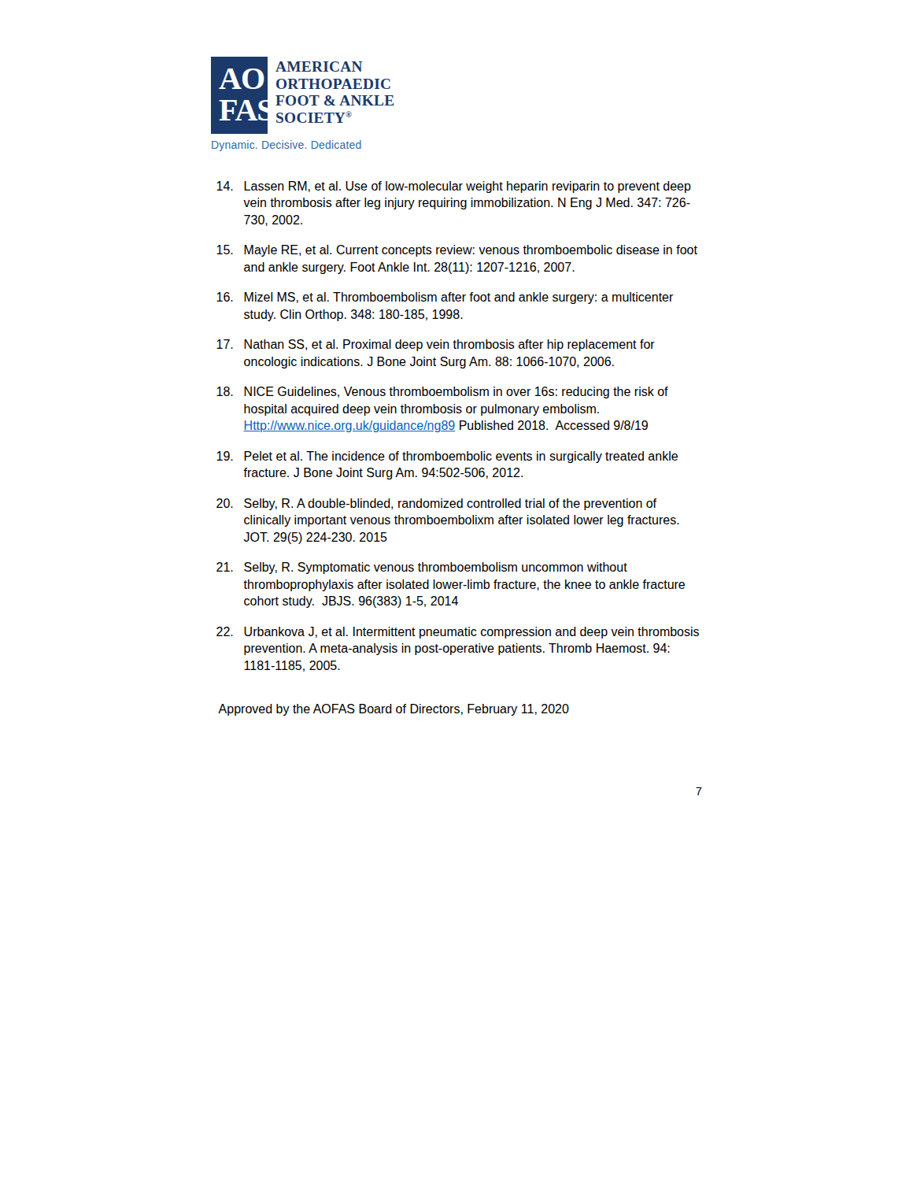AO FAS
American
Orthopaedic
Foot & Ankle
Society®
Dynamic. Decisive. Dedicated
14. Lassen RM, et al. Use of low-molecular weight heparin reviparin to prevent deep vein thrombosis after leg injury requiring immobilization. N Eng J Med. 347: 726-730, 2002.
15. Mayle RE, et al. Current concepts review: venous thromboembolic disease in foot and ankle surgery. Foot Ankle Int. 28(11): 1207-1216, 2007.
16. Mizel MS, et al. Thromboembolism after foot and ankle surgery: a multicenter study. Clin Orthop. 348: 180-185, 1998.
17. Nathan SS, et al. Proximal deep vein thrombosis after hip replacement for oncologic indications. J Bone Joint Surg Am. 88: 1066-1070, 2006.
18. NICE Guidelines, Venous thromboembolism in over 16s: reducing the risk of hospital acquired deep vein thrombosis or pulmonary embolism. Http://www.nice.org.uk/guidance/ng89 Published 2018. Accessed 9/8/19
19. Pelet et al. The incidence of thromboembolic events in surgically treated ankle fracture. J Bone Joint Surg Am. 94:502-506, 2012.
20. Selby, R. A double-blinded, randomized controlled trial of the prevention of clinically important venous thromboembolixm after isolated lower leg fractures. JOT. 29(5) 224-230. 2015
21. Selby, R. Symptomatic venous thromboembolism uncommon without thromboprophylaxis after isolated lower-limb fracture, the knee to ankle fracture cohort study. JBJS. 96(383) 1-5, 2014
22. Urbankova J, et al. Intermittent pneumatic compression and deep vein thrombosis prevention. A meta-analysis in post-operative patients. Thromb Haemost. 94: 1181-1185, 2005.
Approved by the AOFAS Board of Directors, February 11, 2020
7